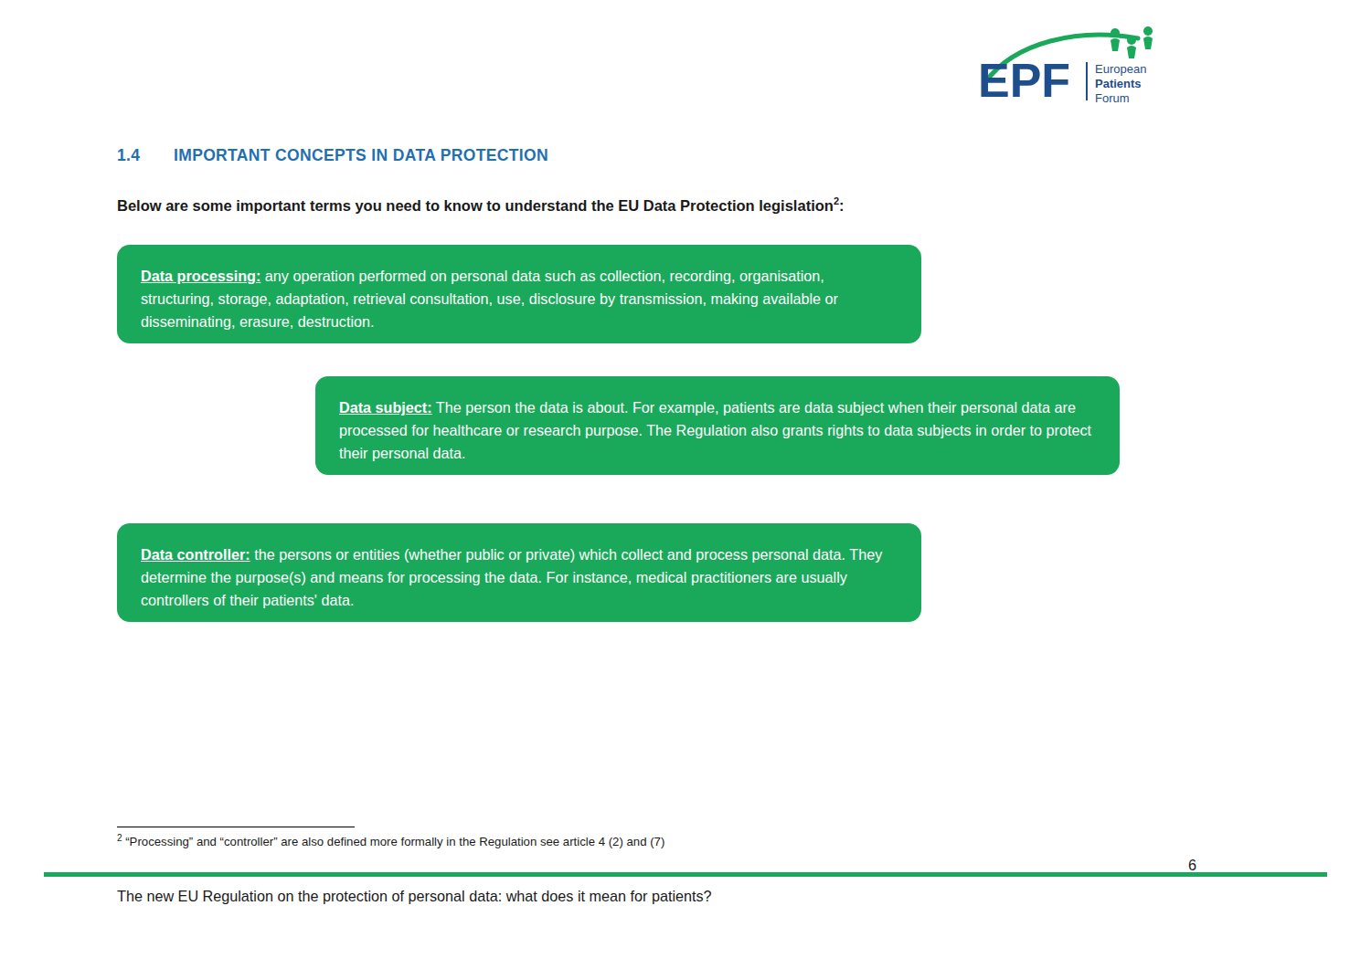EPF European Patients Forum
1.4 IMPORTANT CONCEPTS IN DATA PROTECTION
Below are some important terms you need to know to understand the EU Data Protection legislation2:
Data processing: any operation performed on personal data such as collection, recording, organisation, structuring, storage, adaptation, retrieval consultation, use, disclosure by transmission, making available or disseminating, erasure, destruction.
Data subject: The person the data is about. For example, patients are data subject when their personal data are processed for healthcare or research purpose. The Regulation also grants rights to data subjects in order to protect their personal data.
Data controller: the persons or entities (whether public or private) which collect and process personal data. They determine the purpose(s) and means for processing the data. For instance, medical practitioners are usually controllers of their patients' data.
2 “Processing” and “controller” are also defined more formally in the Regulation see article 4 (2) and (7)
6
The new EU Regulation on the protection of personal data: what does it mean for patients?